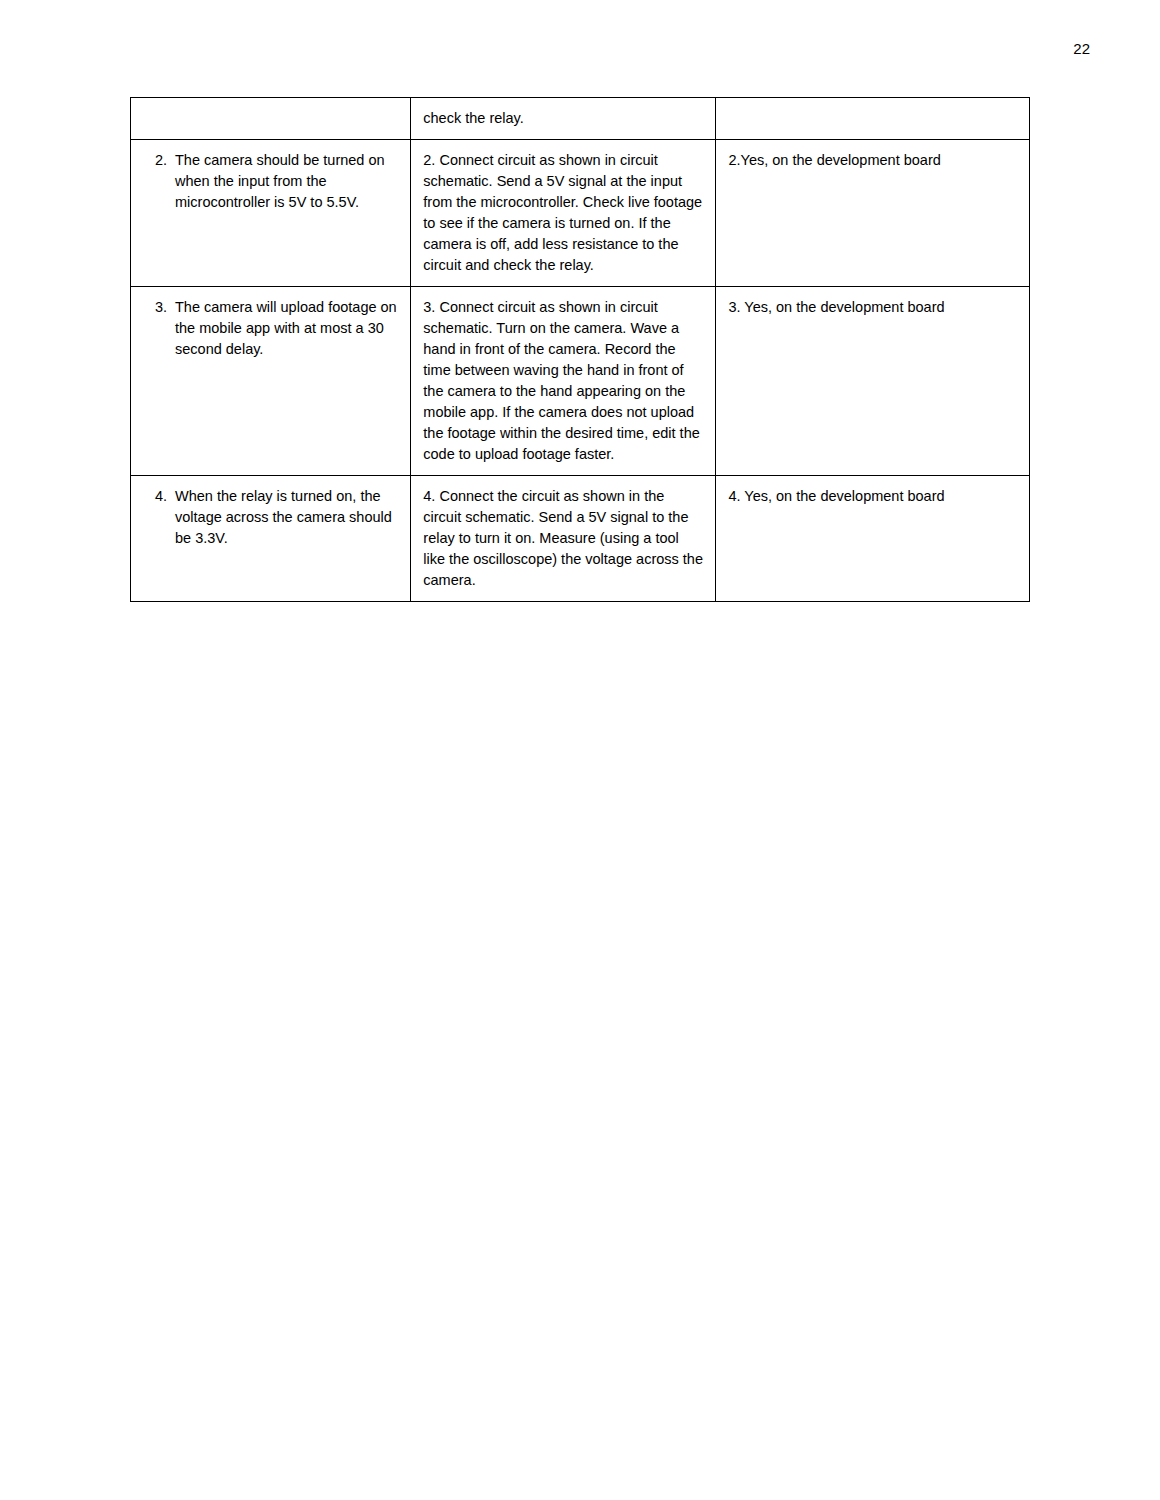22
| | check the relay. | |
| The camera should be turned on when the input from the microcontroller is 5V to 5.5V. | 2. Connect circuit as shown in circuit schematic. Send a 5V signal at the input from the microcontroller. Check live footage to see if the camera is turned on. If the camera is off, add less resistance to the circuit and check the relay. | 2.Yes, on the development board |
| The camera will upload footage on the mobile app with at most a 30 second delay. | 3. Connect circuit as shown in circuit schematic. Turn on the camera. Wave a hand in front of the camera. Record the time between waving the hand in front of the camera to the hand appearing on the mobile app. If the camera does not upload the footage within the desired time, edit the code to upload footage faster. | 3. Yes, on the development board |
| When the relay is turned on, the voltage across the camera should be 3.3V. | 4. Connect the circuit as shown in the circuit schematic. Send a 5V signal to the relay to turn it on. Measure (using a tool like the oscilloscope) the voltage across the camera. | 4. Yes, on the development board |